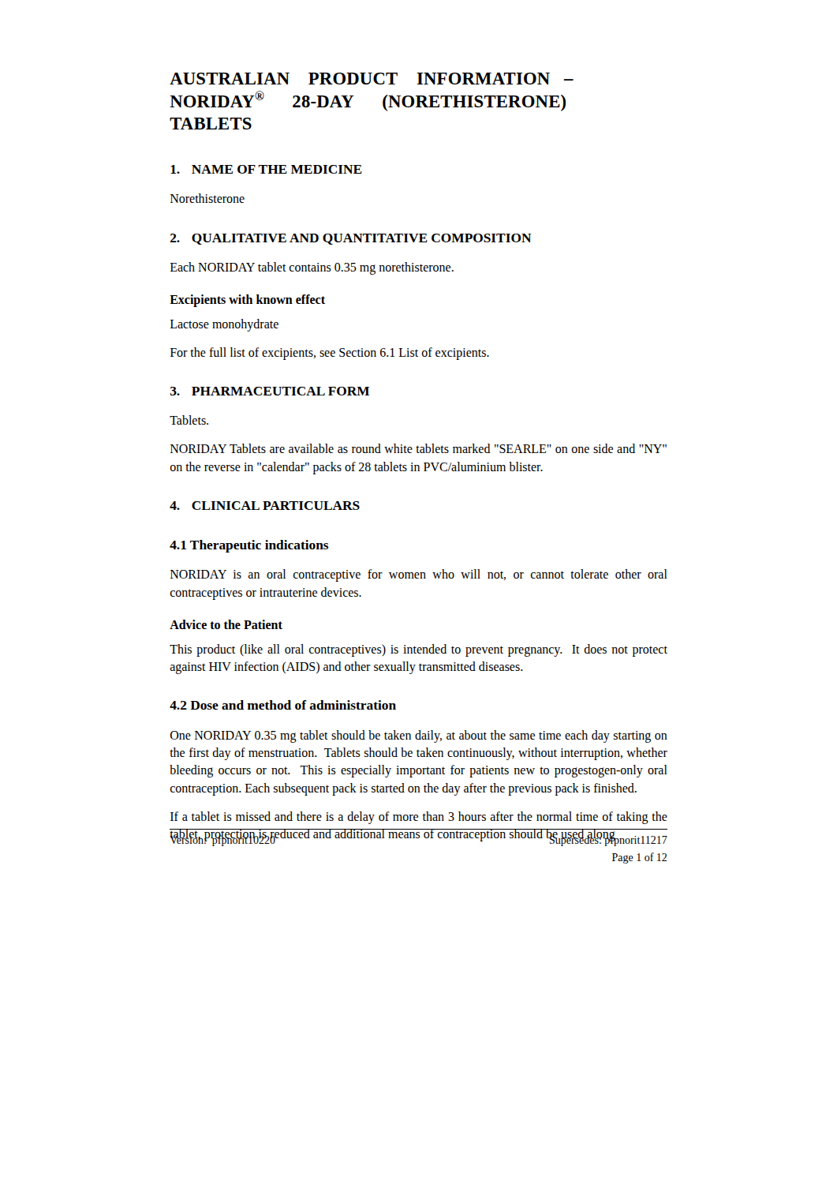AUSTRALIAN PRODUCT INFORMATION –
NORIDAY® 28-DAY (NORETHISTERONE)
TABLETS
1. NAME OF THE MEDICINE
Norethisterone
2. QUALITATIVE AND QUANTITATIVE COMPOSITION
Each NORIDAY tablet contains 0.35 mg norethisterone.
Excipients with known effect
Lactose monohydrate
For the full list of excipients, see Section 6.1 List of excipients.
3. PHARMACEUTICAL FORM
Tablets.
NORIDAY Tablets are available as round white tablets marked "SEARLE" on one side and "NY" on the reverse in "calendar" packs of 28 tablets in PVC/aluminium blister.
4. CLINICAL PARTICULARS
4.1 Therapeutic indications
NORIDAY is an oral contraceptive for women who will not, or cannot tolerate other oral contraceptives or intrauterine devices.
Advice to the Patient
This product (like all oral contraceptives) is intended to prevent pregnancy. It does not protect against HIV infection (AIDS) and other sexually transmitted diseases.
4.2 Dose and method of administration
One NORIDAY 0.35 mg tablet should be taken daily, at about the same time each day starting on the first day of menstruation. Tablets should be taken continuously, without interruption, whether bleeding occurs or not. This is especially important for patients new to progestogen-only oral contraception. Each subsequent pack is started on the day after the previous pack is finished.
If a tablet is missed and there is a delay of more than 3 hours after the normal time of taking the tablet, protection is reduced and additional means of contraception should be used along
Version: pfpnorit10220
Supersedes: pfpnorit11217
Page 1 of 12